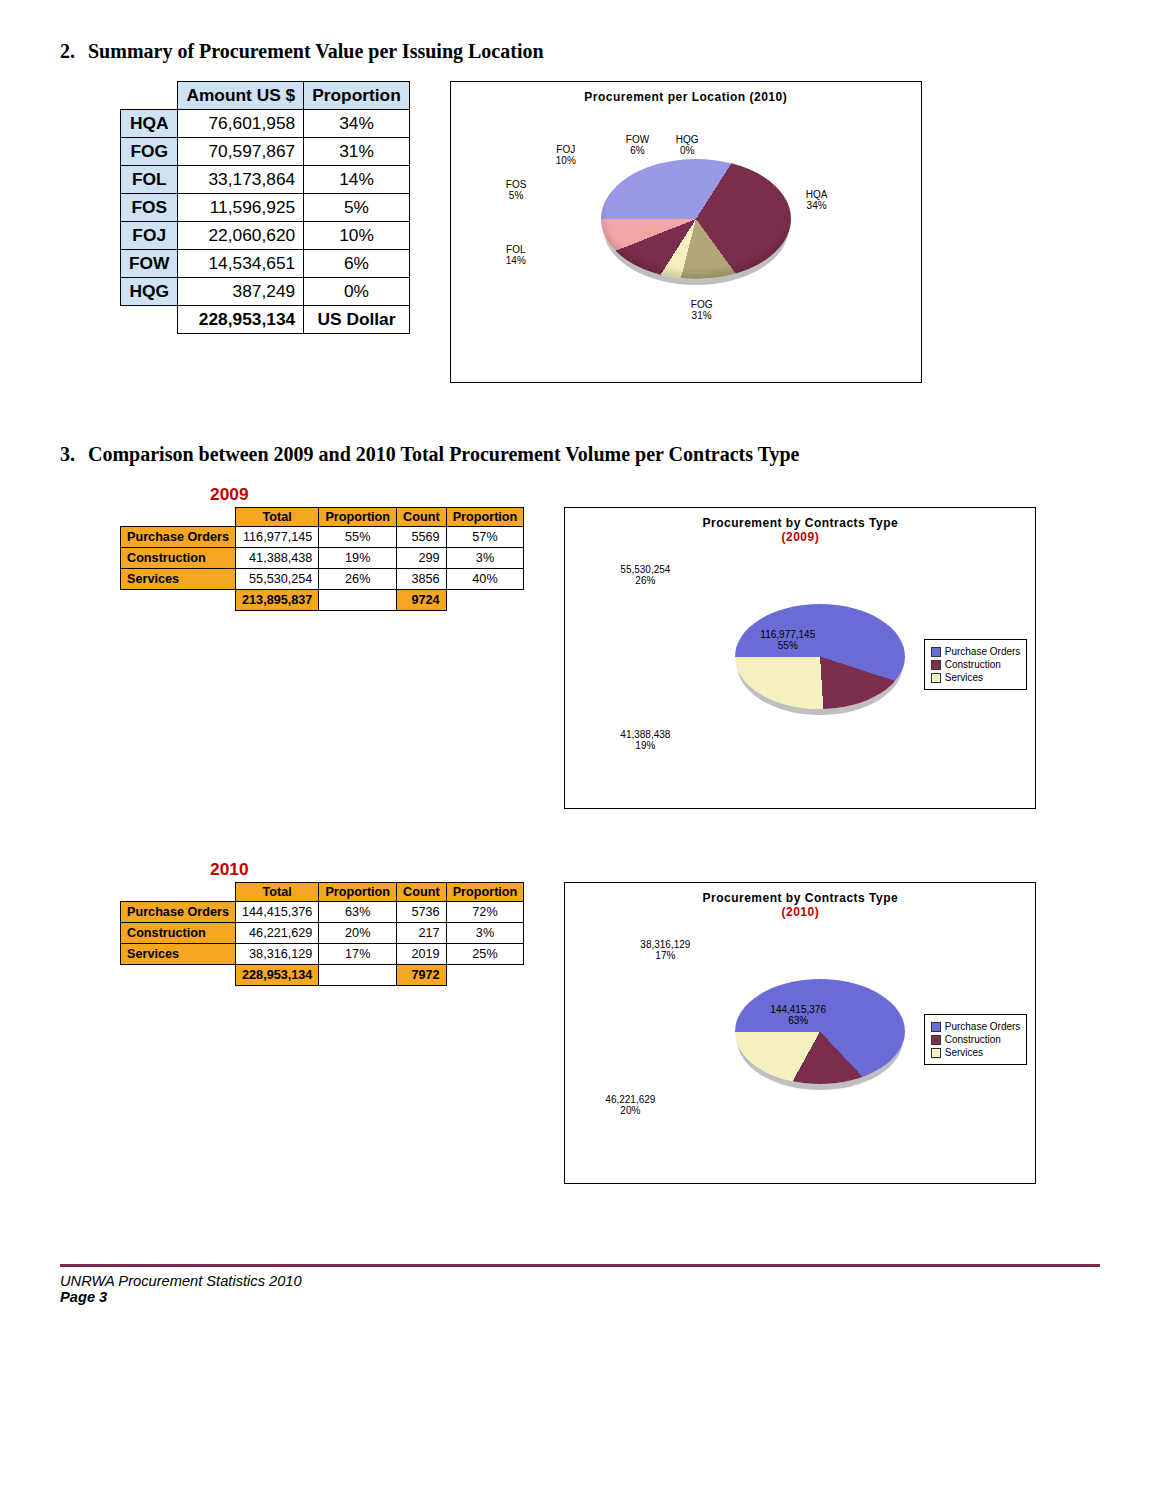2. Summary of Procurement Value per Issuing Location
| | Amount US $ | Proportion |
| --- | --- | --- |
| HQA | 76,601,958 | 34% |
| FOG | 70,597,867 | 31% |
| FOL | 33,173,864 | 14% |
| FOS | 11,596,925 | 5% |
| FOJ | 22,060,620 | 10% |
| FOW | 14,534,651 | 6% |
| HQG | 387,249 | 0% |
| | 228,953,134 | US Dollar |
Procurement per Location (2010)
HQA
34% FOG
31% FOL
14% FOS
5% FOJ
10% FOW
6% HQG
0%
3. Comparison between 2009 and 2010 Total Procurement Volume per Contracts Type
2009
| | Total | Proportion | Count | Proportion |
| --- | --- | --- | --- | --- |
| Purchase Orders | 116,977,145 | 55% | 5569 | 57% |
| Construction | 41,388,438 | 19% | 299 | 3% |
| Services | 55,530,254 | 26% | 3856 | 40% |
| | 213,895,837 | | 9724 | |
Procurement by Contracts Type
(2009)
55,530,254
26% 116,977,145
55% 41,388,438
19%
Purchase Orders
Construction
Services
2010
| | Total | Proportion | Count | Proportion |
| --- | --- | --- | --- | --- |
| Purchase Orders | 144,415,376 | 63% | 5736 | 72% |
| Construction | 46,221,629 | 20% | 217 | 3% |
| Services | 38,316,129 | 17% | 2019 | 25% |
| | 228,953,134 | | 7972 | |
Procurement by Contracts Type
(2010)
38,316,129
17% 144,415,376
63% 46,221,629
20%
Purchase Orders
Construction
Services
UNRWA Procurement Statistics 2010
Page 3